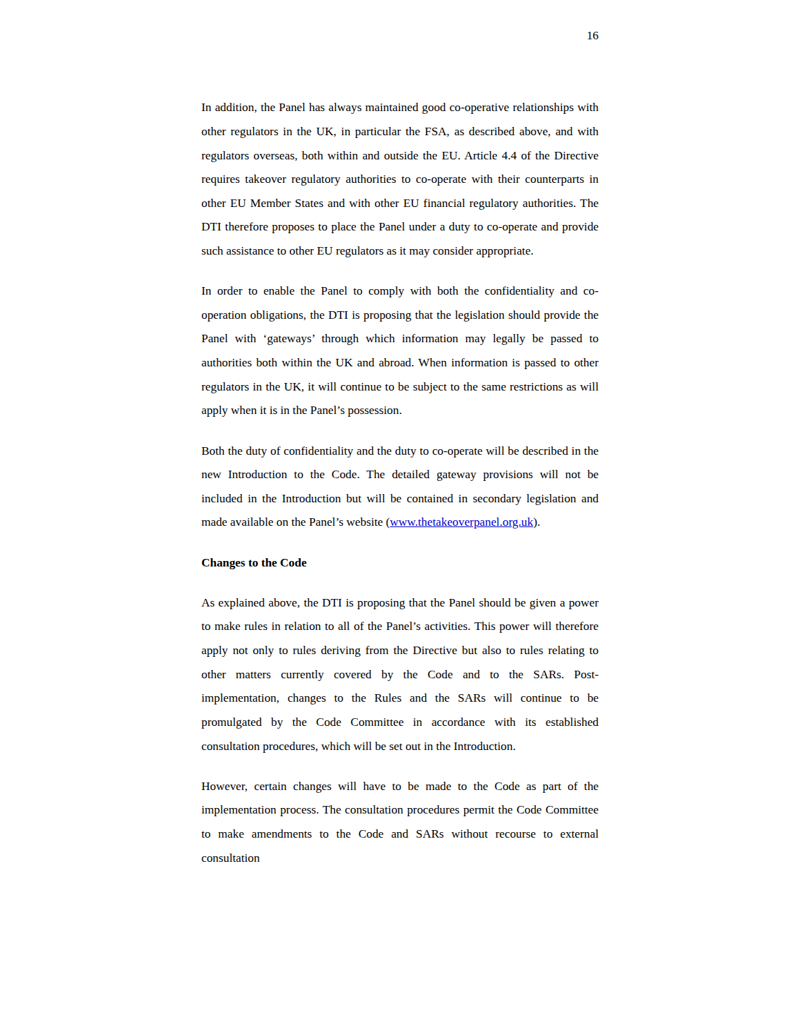16
In addition, the Panel has always maintained good co-operative relationships with other regulators in the UK, in particular the FSA, as described above, and with regulators overseas, both within and outside the EU. Article 4.4 of the Directive requires takeover regulatory authorities to co-operate with their counterparts in other EU Member States and with other EU financial regulatory authorities. The DTI therefore proposes to place the Panel under a duty to co-operate and provide such assistance to other EU regulators as it may consider appropriate.
In order to enable the Panel to comply with both the confidentiality and co-operation obligations, the DTI is proposing that the legislation should provide the Panel with ‘gateways’ through which information may legally be passed to authorities both within the UK and abroad. When information is passed to other regulators in the UK, it will continue to be subject to the same restrictions as will apply when it is in the Panel’s possession.
Both the duty of confidentiality and the duty to co-operate will be described in the new Introduction to the Code. The detailed gateway provisions will not be included in the Introduction but will be contained in secondary legislation and made available on the Panel’s website (www.thetakeoverpanel.org.uk).
Changes to the Code
As explained above, the DTI is proposing that the Panel should be given a power to make rules in relation to all of the Panel’s activities. This power will therefore apply not only to rules deriving from the Directive but also to rules relating to other matters currently covered by the Code and to the SARs. Post-implementation, changes to the Rules and the SARs will continue to be promulgated by the Code Committee in accordance with its established consultation procedures, which will be set out in the Introduction.
However, certain changes will have to be made to the Code as part of the implementation process. The consultation procedures permit the Code Committee to make amendments to the Code and SARs without recourse to external consultation